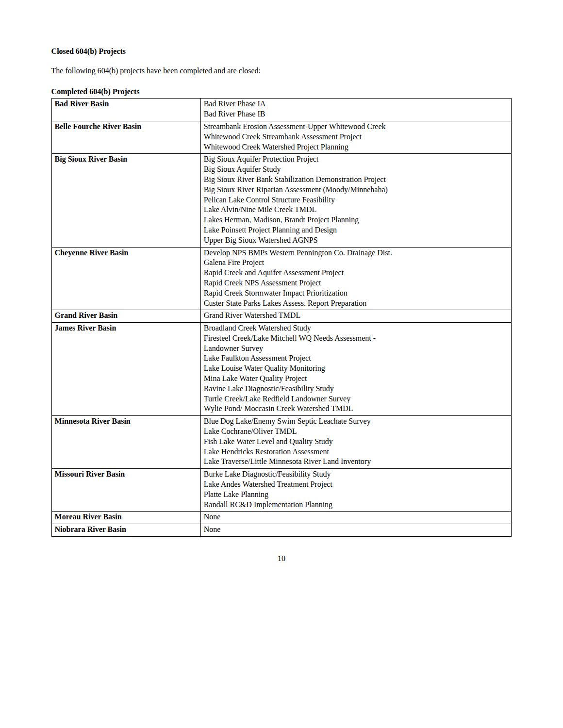Closed 604(b) Projects
The following 604(b) projects have been completed and are closed:
Completed 604(b) Projects
| Bad River Basin | Bad River Phase IA Bad River Phase IB |
| Belle Fourche River Basin | Streambank Erosion Assessment-Upper Whitewood Creek Whitewood Creek Streambank Assessment Project Whitewood Creek Watershed Project Planning |
| Big Sioux River Basin | Big Sioux Aquifer Protection Project Big Sioux Aquifer Study Big Sioux River Bank Stabilization Demonstration Project Big Sioux River Riparian Assessment (Moody/Minnehaha) Pelican Lake Control Structure Feasibility Lake Alvin/Nine Mile Creek TMDL Lakes Herman, Madison, Brandt Project Planning Lake Poinsett Project Planning and Design Upper Big Sioux Watershed AGNPS |
| Cheyenne River Basin | Develop NPS BMPs Western Pennington Co. Drainage Dist. Galena Fire Project Rapid Creek and Aquifer Assessment Project Rapid Creek NPS Assessment Project Rapid Creek Stormwater Impact Prioritization Custer State Parks Lakes Assess. Report Preparation |
| Grand River Basin | Grand River Watershed TMDL |
| James River Basin | Broadland Creek Watershed Study Firesteel Creek/Lake Mitchell WQ Needs Assessment - Landowner Survey Lake Faulkton Assessment Project Lake Louise Water Quality Monitoring Mina Lake Water Quality Project Ravine Lake Diagnostic/Feasibility Study Turtle Creek/Lake Redfield Landowner Survey Wylie Pond/ Moccasin Creek Watershed TMDL |
| Minnesota River Basin | Blue Dog Lake/Enemy Swim Septic Leachate Survey Lake Cochrane/Oliver TMDL Fish Lake Water Level and Quality Study Lake Hendricks Restoration Assessment Lake Traverse/Little Minnesota River Land Inventory |
| Missouri River Basin | Burke Lake Diagnostic/Feasibility Study Lake Andes Watershed Treatment Project Platte Lake Planning Randall RC&D Implementation Planning |
| Moreau River Basin | None |
| Niobrara River Basin | None |
10